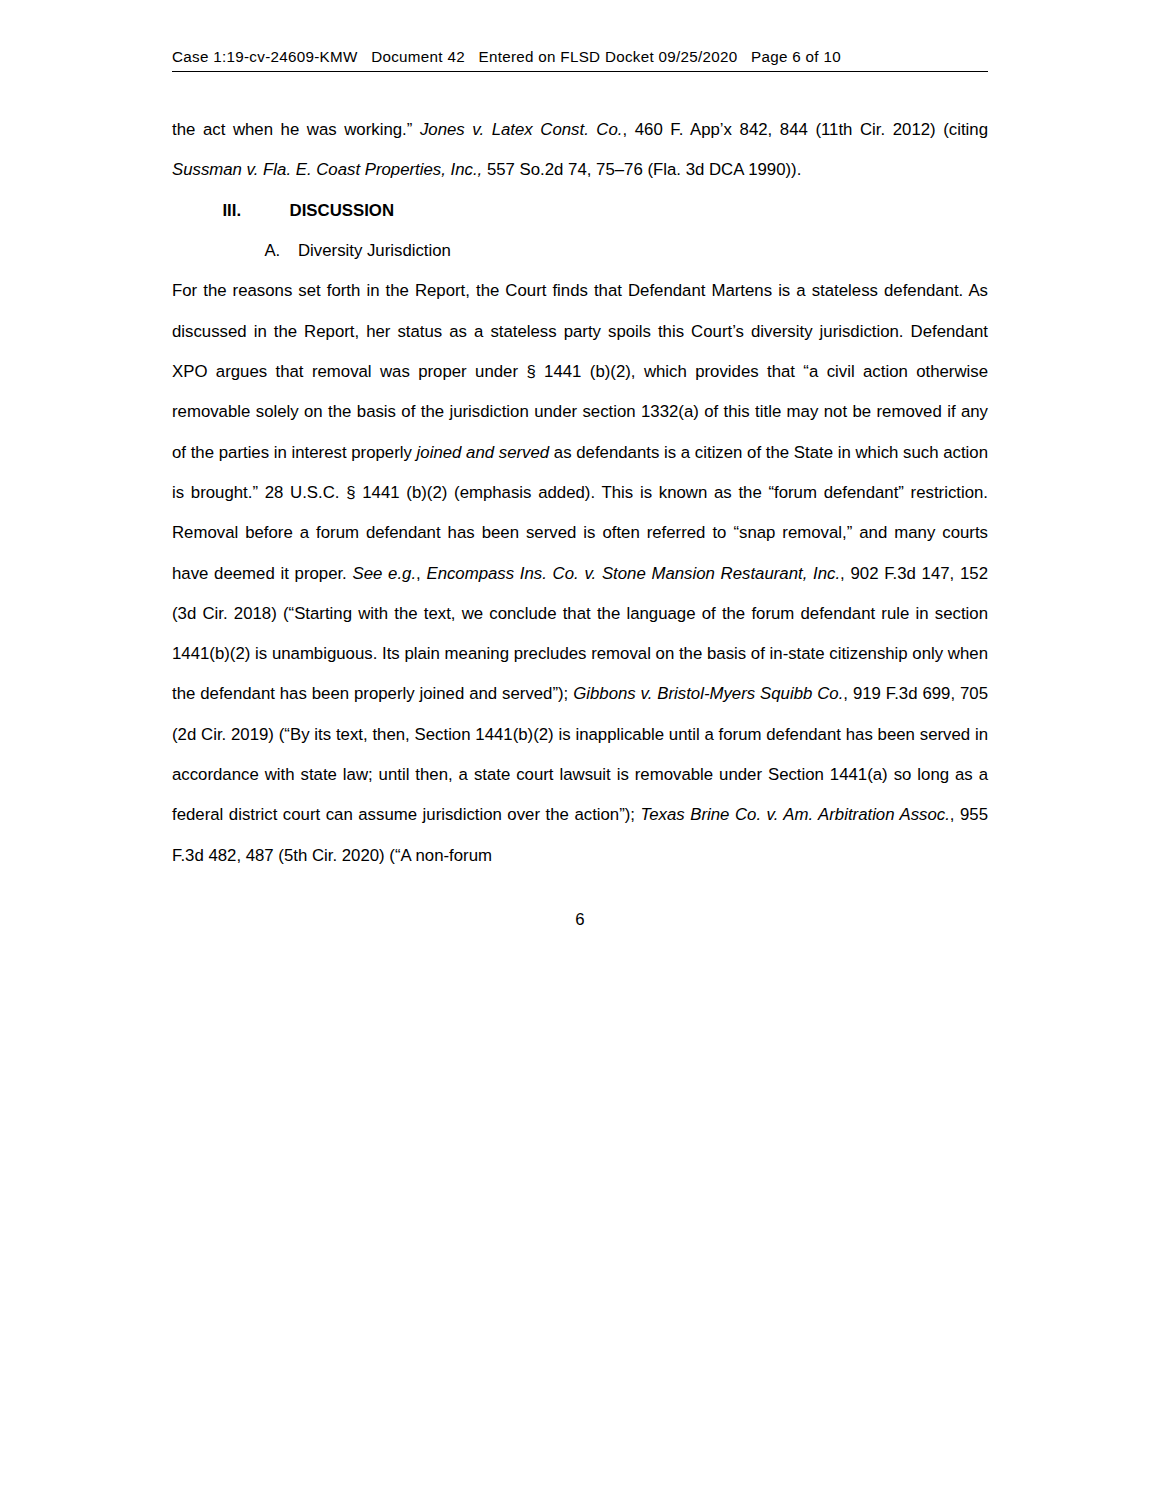Case 1:19-cv-24609-KMW Document 42 Entered on FLSD Docket 09/25/2020 Page 6 of 10
the act when he was working.” Jones v. Latex Const. Co., 460 F. App’x 842, 844 (11th Cir. 2012) (citing Sussman v. Fla. E. Coast Properties, Inc., 557 So.2d 74, 75–76 (Fla. 3d DCA 1990)).
III. DISCUSSION
A. Diversity Jurisdiction
For the reasons set forth in the Report, the Court finds that Defendant Martens is a stateless defendant. As discussed in the Report, her status as a stateless party spoils this Court’s diversity jurisdiction. Defendant XPO argues that removal was proper under § 1441 (b)(2), which provides that “a civil action otherwise removable solely on the basis of the jurisdiction under section 1332(a) of this title may not be removed if any of the parties in interest properly joined and served as defendants is a citizen of the State in which such action is brought.” 28 U.S.C. § 1441 (b)(2) (emphasis added). This is known as the “forum defendant” restriction. Removal before a forum defendant has been served is often referred to “snap removal,” and many courts have deemed it proper. See e.g., Encompass Ins. Co. v. Stone Mansion Restaurant, Inc., 902 F.3d 147, 152 (3d Cir. 2018) (“Starting with the text, we conclude that the language of the forum defendant rule in section 1441(b)(2) is unambiguous. Its plain meaning precludes removal on the basis of in-state citizenship only when the defendant has been properly joined and served”); Gibbons v. Bristol-Myers Squibb Co., 919 F.3d 699, 705 (2d Cir. 2019) (“By its text, then, Section 1441(b)(2) is inapplicable until a forum defendant has been served in accordance with state law; until then, a state court lawsuit is removable under Section 1441(a) so long as a federal district court can assume jurisdiction over the action”); Texas Brine Co. v. Am. Arbitration Assoc., 955 F.3d 482, 487 (5th Cir. 2020) (“A non-forum
6